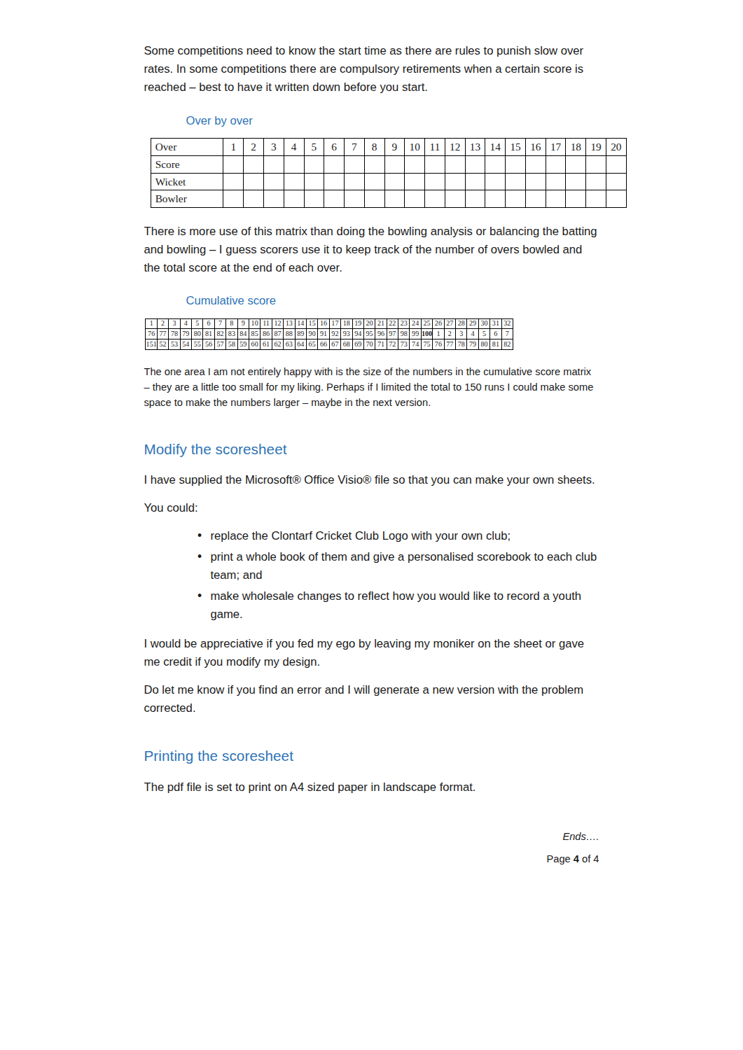Some competitions need to know the start time as there are rules to punish slow over rates. In some competitions there are compulsory retirements when a certain score is reached – best to have it written down before you start.
Over by over
| Over | 1 | 2 | 3 | 4 | 5 | 6 | 7 | 8 | 9 | 10 | 11 | 12 | 13 | 14 | 15 | 16 | 17 | 18 | 19 | 20 |
| Score | | | | | | | | | | | | | | | | | | | | |
| Wicket | | | | | | | | | | | | | | | | | | | | |
| Bowler | | | | | | | | | | | | | | | | | | | | |
There is more use of this matrix than doing the bowling analysis or balancing the batting and bowling – I guess scorers use it to keep track of the number of overs bowled and the total score at the end of each over.
Cumulative score
| 1 | 2 | 3 | 4 | 5 | 6 | 7 | 8 | 9 | 10 | 11 | 12 | 13 | 14 | 15 | 16 | 17 | 18 | 19 | 20 | 21 | 22 | 23 | 24 | 25 | 26 | 27 | 28 | 29 | 30 | 31 | 32 |
| 76 | 77 | 78 | 79 | 80 | 81 | 82 | 83 | 84 | 85 | 86 | 87 | 88 | 89 | 90 | 91 | 92 | 93 | 94 | 95 | 96 | 97 | 98 | 99 | 100 | 1 | 2 | 3 | 4 | 5 | 6 | 7 |
| 151 | 52 | 53 | 54 | 55 | 56 | 57 | 58 | 59 | 60 | 61 | 62 | 63 | 64 | 65 | 66 | 67 | 68 | 69 | 70 | 71 | 72 | 73 | 74 | 75 | 76 | 77 | 78 | 79 | 80 | 81 | 82 |
The one area I am not entirely happy with is the size of the numbers in the cumulative score matrix – they are a little too small for my liking. Perhaps if I limited the total to 150 runs I could make some space to make the numbers larger – maybe in the next version.
Modify the scoresheet
I have supplied the Microsoft® Office Visio® file so that you can make your own sheets.
You could:
replace the Clontarf Cricket Club Logo with your own club;
print a whole book of them and give a personalised scorebook to each club team; and
make wholesale changes to reflect how you would like to record a youth game.
I would be appreciative if you fed my ego by leaving my moniker on the sheet or gave me credit if you modify my design.
Do let me know if you find an error and I will generate a new version with the problem corrected.
Printing the scoresheet
The pdf file is set to print on A4 sized paper in landscape format.
Ends….
Page 4 of 4